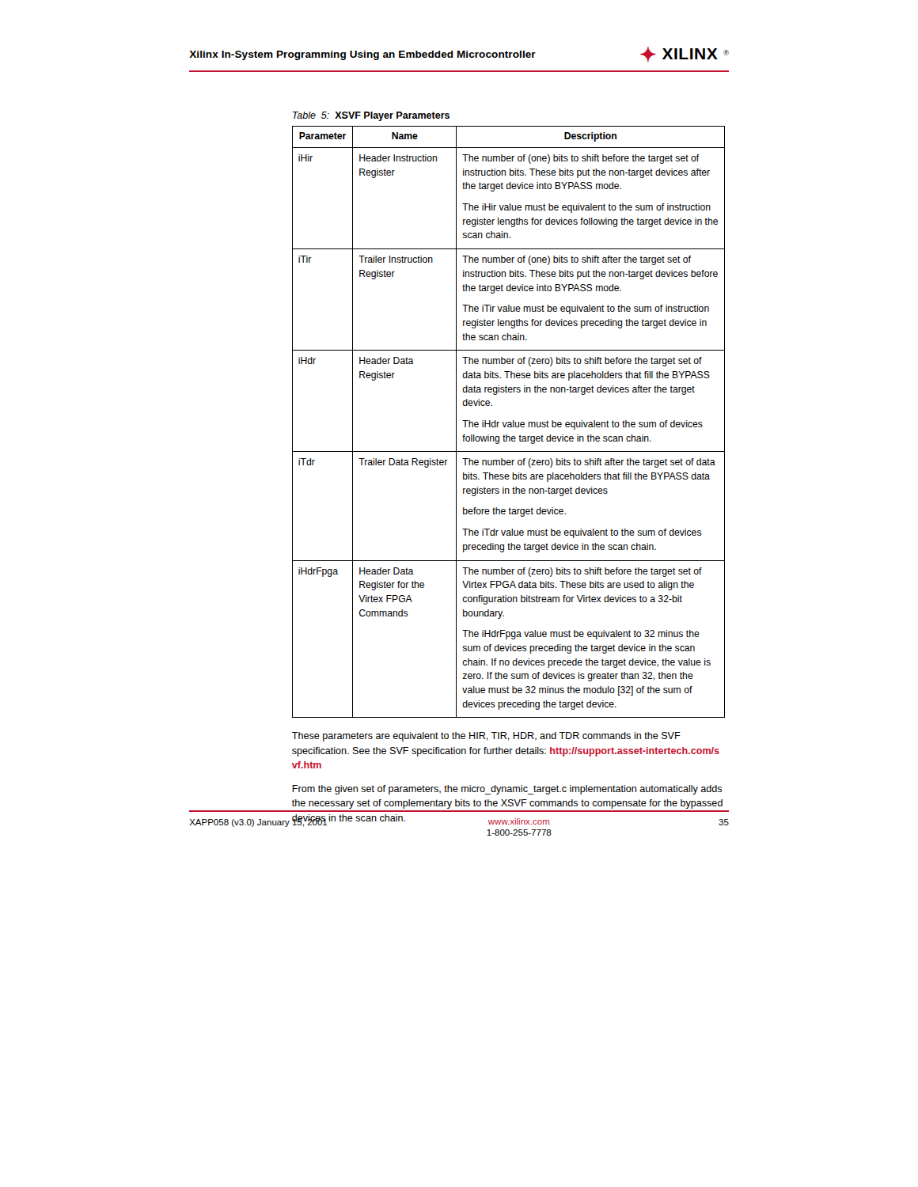Xilinx In-System Programming Using an Embedded Microcontroller
✦ XILINX®
Table 5: XSVF Player Parameters
| Parameter | Name | Description |
| --- | --- | --- |
| iHir | Header Instruction Register | The number of (one) bits to shift before the target set of instruction bits. These bits put the non-target devices after the target device into BYPASS mode. The iHir value must be equivalent to the sum of instruction register lengths for devices following the target device in the scan chain. |
| iTir | Trailer Instruction Register | The number of (one) bits to shift after the target set of instruction bits. These bits put the non-target devices before the target device into BYPASS mode. The iTir value must be equivalent to the sum of instruction register lengths for devices preceding the target device in the scan chain. |
| iHdr | Header Data Register | The number of (zero) bits to shift before the target set of data bits. These bits are placeholders that fill the BYPASS data registers in the non-target devices after the target device. The iHdr value must be equivalent to the sum of devices following the target device in the scan chain. |
| iTdr | Trailer Data Register | The number of (zero) bits to shift after the target set of data bits. These bits are placeholders that fill the BYPASS data registers in the non-target devices before the target device. The iTdr value must be equivalent to the sum of devices preceding the target device in the scan chain. |
| iHdrFpga | Header Data Register for the Virtex FPGA Commands | The number of (zero) bits to shift before the target set of Virtex FPGA data bits. These bits are used to align the configuration bitstream for Virtex devices to a 32-bit boundary. The iHdrFpga value must be equivalent to 32 minus the sum of devices preceding the target device in the scan chain. If no devices precede the target device, the value is zero. If the sum of devices is greater than 32, then the value must be 32 minus the modulo [32] of the sum of devices preceding the target device. |
These parameters are equivalent to the HIR, TIR, HDR, and TDR commands in the SVF specification. See the SVF specification for further details: http://support.asset-intertech.com/svf.htm
From the given set of parameters, the micro_dynamic_target.c implementation automatically adds the necessary set of complementary bits to the XSVF commands to compensate for the bypassed devices in the scan chain.
XAPP058 (v3.0) January 15, 2001
www.xilinx.com
1-800-255-7778
35